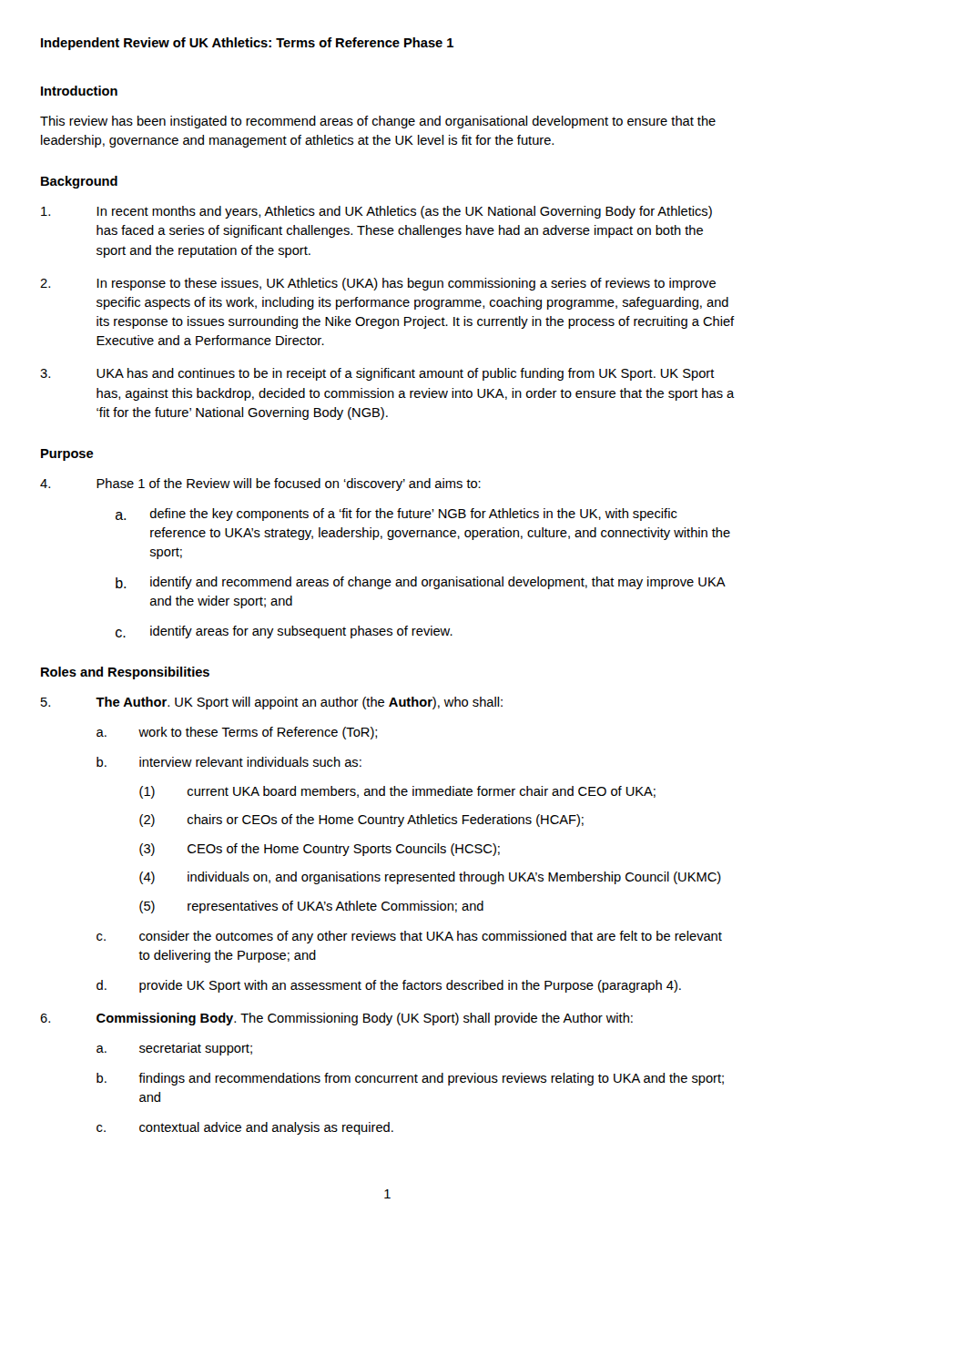Independent Review of UK Athletics: Terms of Reference Phase 1
Introduction
This review has been instigated to recommend areas of change and organisational development to ensure that the leadership, governance and management of athletics at the UK level is fit for the future.
Background
In recent months and years, Athletics and UK Athletics (as the UK National Governing Body for Athletics) has faced a series of significant challenges. These challenges have had an adverse impact on both the sport and the reputation of the sport.
In response to these issues, UK Athletics (UKA) has begun commissioning a series of reviews to improve specific aspects of its work, including its performance programme, coaching programme, safeguarding, and its response to issues surrounding the Nike Oregon Project. It is currently in the process of recruiting a Chief Executive and a Performance Director.
UKA has and continues to be in receipt of a significant amount of public funding from UK Sport. UK Sport has, against this backdrop, decided to commission a review into UKA, in order to ensure that the sport has a ‘fit for the future’ National Governing Body (NGB).
Purpose
Phase 1 of the Review will be focused on ‘discovery’ and aims to:
define the key components of a ‘fit for the future’ NGB for Athletics in the UK, with specific reference to UKA’s strategy, leadership, governance, operation, culture, and connectivity within the sport;
identify and recommend areas of change and organisational development, that may improve UKA and the wider sport; and
identify areas for any subsequent phases of review.
Roles and Responsibilities
The Author. UK Sport will appoint an author (the Author), who shall:
work to these Terms of Reference (ToR);
interview relevant individuals such as:
current UKA board members, and the immediate former chair and CEO of UKA;
chairs or CEOs of the Home Country Athletics Federations (HCAF);
CEOs of the Home Country Sports Councils (HCSC);
individuals on, and organisations represented through UKA’s Membership Council (UKMC)
representatives of UKA’s Athlete Commission; and
consider the outcomes of any other reviews that UKA has commissioned that are felt to be relevant to delivering the Purpose; and
provide UK Sport with an assessment of the factors described in the Purpose (paragraph 4).
Commissioning Body. The Commissioning Body (UK Sport) shall provide the Author with:
secretariat support;
findings and recommendations from concurrent and previous reviews relating to UKA and the sport; and
contextual advice and analysis as required.
1